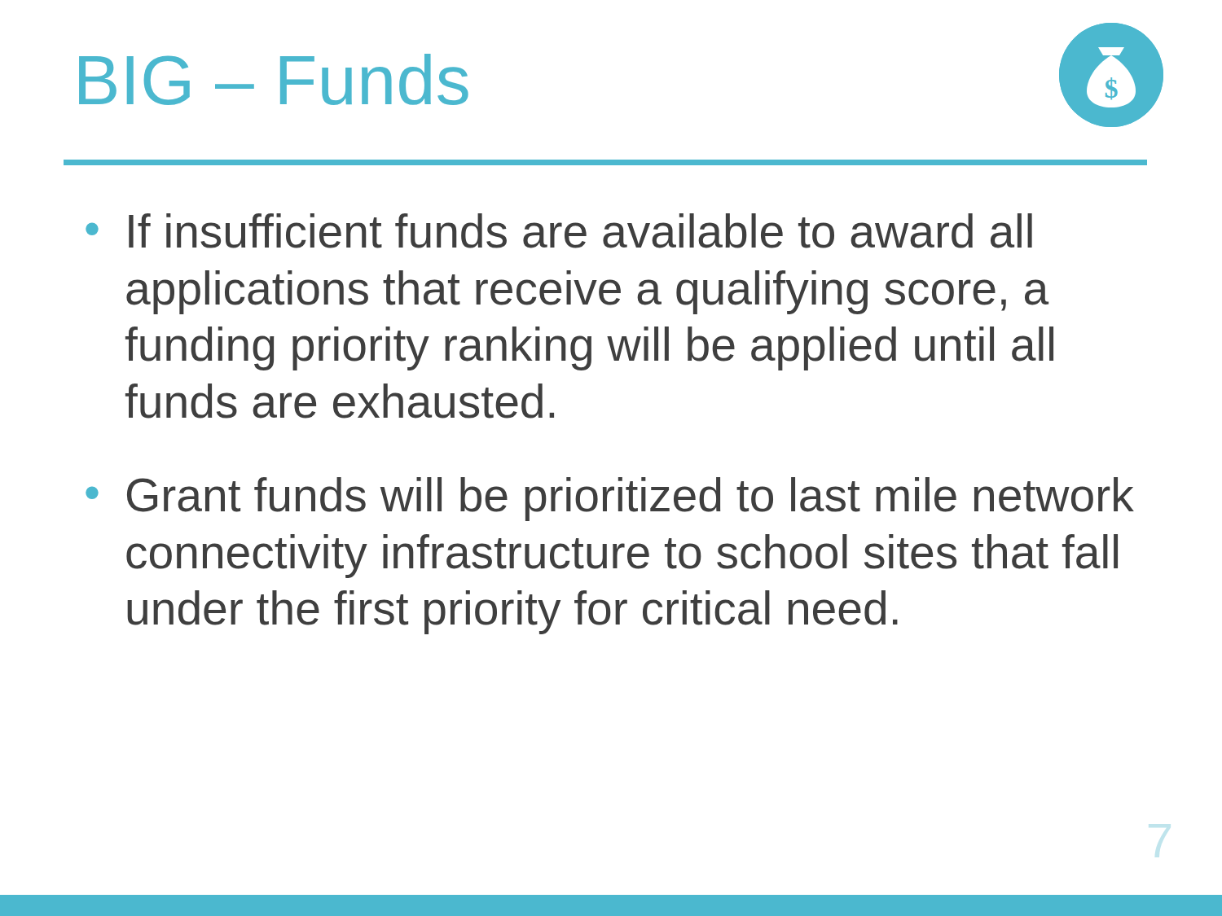BIG – Funds
$
If insufficient funds are available to award all applications that receive a qualifying score, a funding priority ranking will be applied until all funds are exhausted.
Grant funds will be prioritized to last mile network connectivity infrastructure to school sites that fall under the first priority for critical need.
7